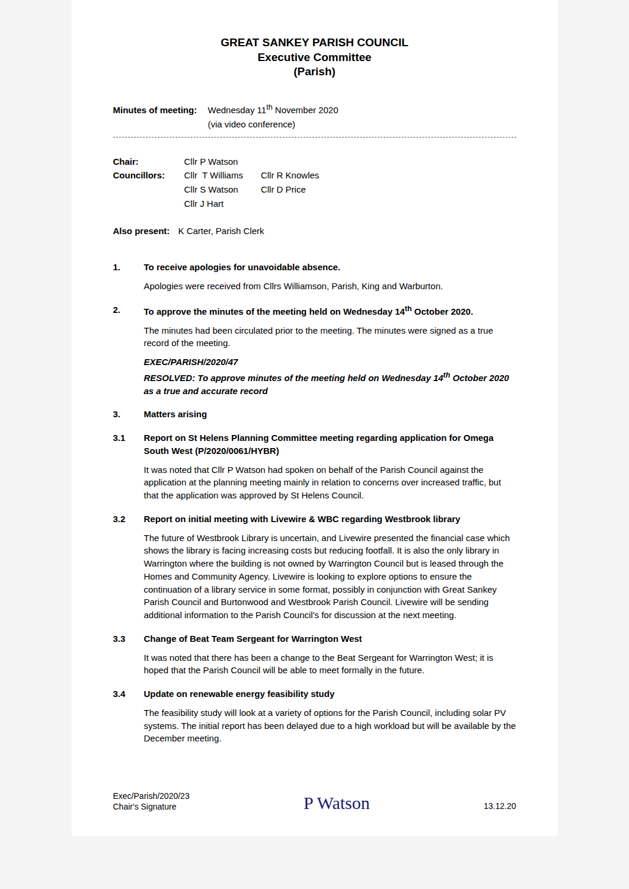GREAT SANKEY PARISH COUNCIL
Executive Committee
(Parish)
Minutes of meeting: Wednesday 11th November 2020
(via video conference)
| Chair: | Cllr P Watson | |
| Councillors: | Cllr T Williams | Cllr R Knowles |
| | Cllr S Watson | Cllr D Price |
| | Cllr J Hart | |
Also present: K Carter, Parish Clerk
1.
To receive apologies for unavoidable absence.
Apologies were received from Cllrs Williamson, Parish, King and Warburton.
2.
To approve the minutes of the meeting held on Wednesday 14th October 2020.
The minutes had been circulated prior to the meeting. The minutes were signed as a true record of the meeting.
EXEC/PARISH/2020/47 RESOLVED: To approve minutes of the meeting held on Wednesday 14th October 2020 as a true and accurate record
3.
Matters arising
3.1
Report on St Helens Planning Committee meeting regarding application for Omega South West (P/2020/0061/HYBR)
It was noted that Cllr P Watson had spoken on behalf of the Parish Council against the application at the planning meeting mainly in relation to concerns over increased traffic, but that the application was approved by St Helens Council.
3.2
Report on initial meeting with Livewire & WBC regarding Westbrook library
The future of Westbrook Library is uncertain, and Livewire presented the financial case which shows the library is facing increasing costs but reducing footfall. It is also the only library in Warrington where the building is not owned by Warrington Council but is leased through the Homes and Community Agency. Livewire is looking to explore options to ensure the continuation of a library service in some format, possibly in conjunction with Great Sankey Parish Council and Burtonwood and Westbrook Parish Council. Livewire will be sending additional information to the Parish Council's for discussion at the next meeting.
3.3
Change of Beat Team Sergeant for Warrington West
It was noted that there has been a change to the Beat Sergeant for Warrington West; it is hoped that the Parish Council will be able to meet formally in the future.
3.4
Update on renewable energy feasibility study
The feasibility study will look at a variety of options for the Parish Council, including solar PV systems. The initial report has been delayed due to a high workload but will be available by the December meeting.
Exec/Parish/2020/23
Chair's Signature
P Watson
13.12.20